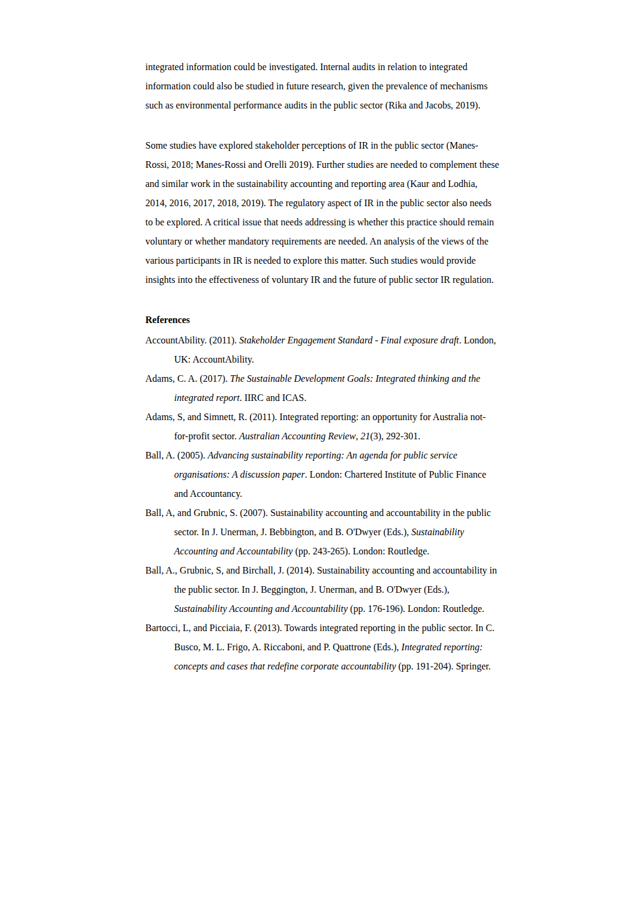integrated information could be investigated. Internal audits in relation to integrated information could also be studied in future research, given the prevalence of mechanisms such as environmental performance audits in the public sector (Rika and Jacobs, 2019).
Some studies have explored stakeholder perceptions of IR in the public sector (Manes-Rossi, 2018; Manes-Rossi and Orelli 2019). Further studies are needed to complement these and similar work in the sustainability accounting and reporting area (Kaur and Lodhia, 2014, 2016, 2017, 2018, 2019). The regulatory aspect of IR in the public sector also needs to be explored. A critical issue that needs addressing is whether this practice should remain voluntary or whether mandatory requirements are needed. An analysis of the views of the various participants in IR is needed to explore this matter. Such studies would provide insights into the effectiveness of voluntary IR and the future of public sector IR regulation.
References
AccountAbility. (2011). Stakeholder Engagement Standard - Final exposure draft. London, UK: AccountAbility.
Adams, C. A. (2017). The Sustainable Development Goals: Integrated thinking and the integrated report. IIRC and ICAS.
Adams, S, and Simnett, R. (2011). Integrated reporting: an opportunity for Australia not-for-profit sector. Australian Accounting Review, 21(3), 292-301.
Ball, A. (2005). Advancing sustainability reporting: An agenda for public service organisations: A discussion paper. London: Chartered Institute of Public Finance and Accountancy.
Ball, A, and Grubnic, S. (2007). Sustainability accounting and accountability in the public sector. In J. Unerman, J. Bebbington, and B. O'Dwyer (Eds.), Sustainability Accounting and Accountability (pp. 243-265). London: Routledge.
Ball, A., Grubnic, S, and Birchall, J. (2014). Sustainability accounting and accountability in the public sector. In J. Beggington, J. Unerman, and B. O'Dwyer (Eds.), Sustainability Accounting and Accountability (pp. 176-196). London: Routledge.
Bartocci, L, and Picciaia, F. (2013). Towards integrated reporting in the public sector. In C. Busco, M. L. Frigo, A. Riccaboni, and P. Quattrone (Eds.), Integrated reporting: concepts and cases that redefine corporate accountability (pp. 191-204). Springer.